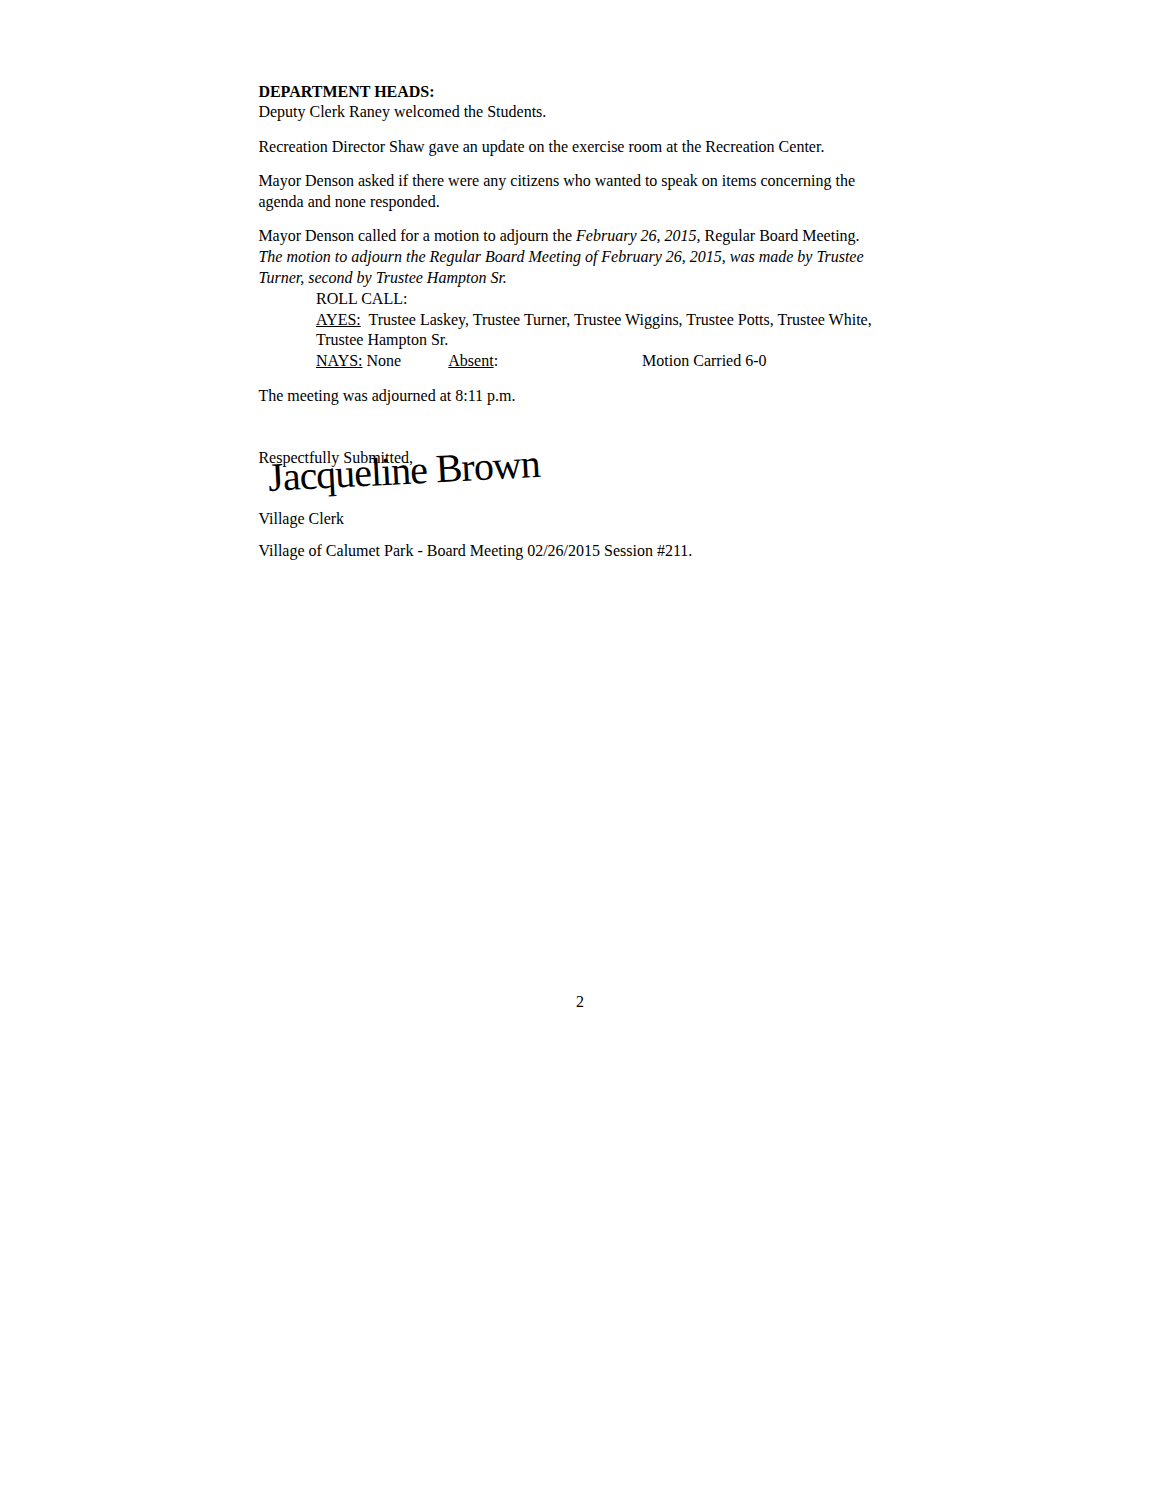DEPARTMENT HEADS:
Deputy Clerk Raney welcomed the Students.
Recreation Director Shaw gave an update on the exercise room at the Recreation Center.
Mayor Denson asked if there were any citizens who wanted to speak on items concerning the agenda and none responded.
Mayor Denson called for a motion to adjourn the February 26, 2015, Regular Board Meeting.
The motion to adjourn the Regular Board Meeting of February 26, 2015, was made by Trustee Turner, second by Trustee Hampton Sr.
ROLL CALL:
AYES: Trustee Laskey, Trustee Turner, Trustee Wiggins, Trustee Potts, Trustee White, Trustee Hampton Sr.
NAYS: None Absent: Motion Carried 6-0
The meeting was adjourned at 8:11 p.m.
Respectfully Submitted,
Jacqueline Brown
Village Clerk
Village of Calumet Park - Board Meeting 02/26/2015 Session #211.
2